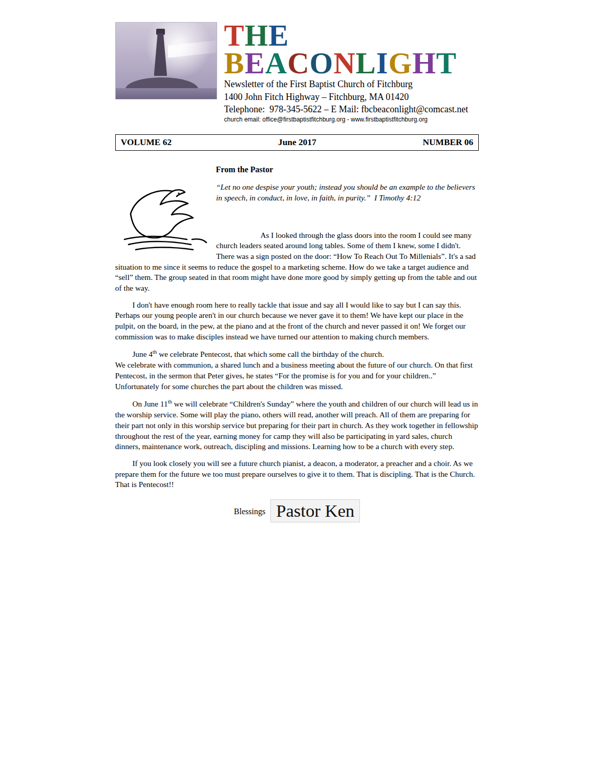THE BEACONLIGHT
Newsletter of the First Baptist Church of Fitchburg
1400 John Fitch Highway – Fitchburg, MA 01420
Telephone: 978-345-5622 – E Mail: fbcbeaconlight@comcast.net
church email: office@firstbaptistfitchburg.org - www.firstbaptistfitchburg.org
VOLUME 62 June 2017 NUMBER 06
From the Pastor
“Let no one despise your youth; instead you should be an example to the believers in speech, in conduct, in love, in faith, in purity.” I Timothy 4:12
As I looked through the glass doors into the room I could see many church leaders seated around long tables. Some of them I knew, some I didn't. There was a sign posted on the door: “How To Reach Out To Millenials”. It's a sad situation to me since it seems to reduce the gospel to a marketing scheme. How do we take a target audience and “sell” them. The group seated in that room might have done more good by simply getting up from the table and out of the way.
I don't have enough room here to really tackle that issue and say all I would like to say but I can say this. Perhaps our young people aren't in our church because we never gave it to them! We have kept our place in the pulpit, on the board, in the pew, at the piano and at the front of the church and never passed it on! We forget our commission was to make disciples instead we have turned our attention to making church members.
June 4th we celebrate Pentecost, that which some call the birthday of the church.
We celebrate with communion, a shared lunch and a business meeting about the future of our church. On that first Pentecost, in the sermon that Peter gives, he states “For the promise is for you and for your children..” Unfortunately for some churches the part about the children was missed.
On June 11th we will celebrate “Children's Sunday” where the youth and children of our church will lead us in the worship service. Some will play the piano, others will read, another will preach. All of them are preparing for their part not only in this worship service but preparing for their part in church. As they work together in fellowship throughout the rest of the year, earning money for camp they will also be participating in yard sales, church dinners, maintenance work, outreach, discipling and missions. Learning how to be a church with every step.
If you look closely you will see a future church pianist, a deacon, a moderator, a preacher and a choir. As we prepare them for the future we too must prepare ourselves to give it to them. That is discipling. That is the Church. That is Pentecost!!
Blessings Pastor Ken